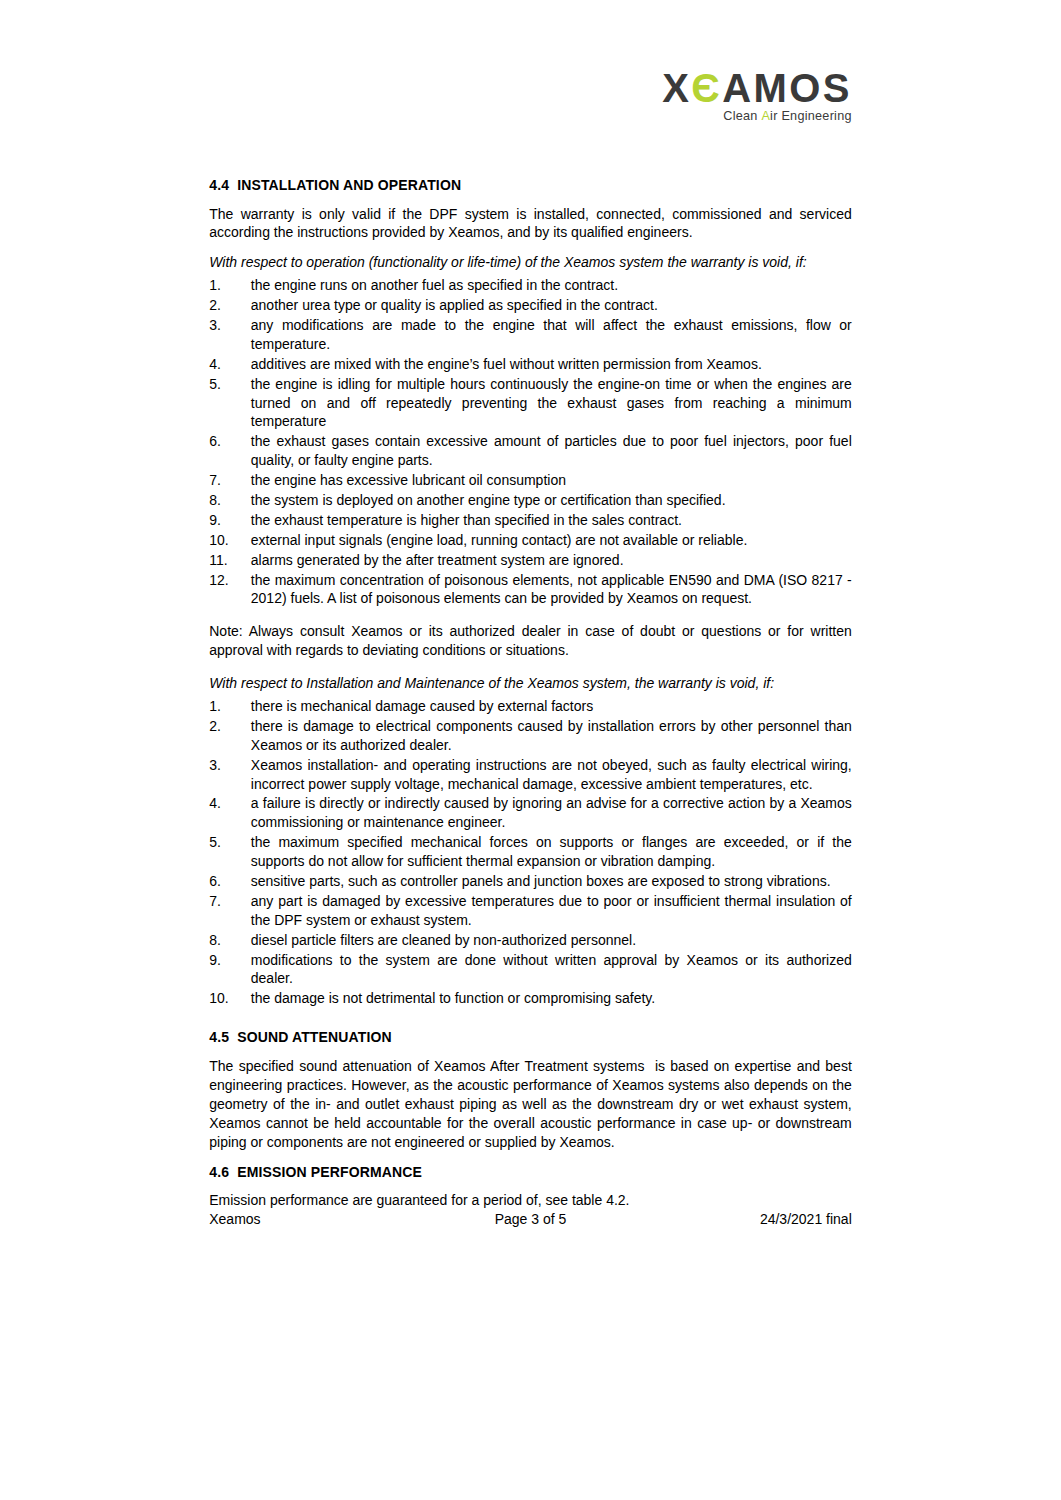XЄAMOS
Clean Аir Engineering
4.4 INSTALLATION AND OPERATION
The warranty is only valid if the DPF system is installed, connected, commissioned and serviced according the instructions provided by Xeamos, and by its qualified engineers.
With respect to operation (functionality or life-time) of the Xeamos system the warranty is void, if:
the engine runs on another fuel as specified in the contract.
another urea type or quality is applied as specified in the contract.
any modifications are made to the engine that will affect the exhaust emissions, flow or temperature.
additives are mixed with the engine’s fuel without written permission from Xeamos.
the engine is idling for multiple hours continuously the engine-on time or when the engines are turned on and off repeatedly preventing the exhaust gases from reaching a minimum temperature
the exhaust gases contain excessive amount of particles due to poor fuel injectors, poor fuel quality, or faulty engine parts.
the engine has excessive lubricant oil consumption
the system is deployed on another engine type or certification than specified.
the exhaust temperature is higher than specified in the sales contract.
external input signals (engine load, running contact) are not available or reliable.
alarms generated by the after treatment system are ignored.
the maximum concentration of poisonous elements, not applicable EN590 and DMA (ISO 8217 - 2012) fuels. A list of poisonous elements can be provided by Xeamos on request.
Note: Always consult Xeamos or its authorized dealer in case of doubt or questions or for written approval with regards to deviating conditions or situations.
With respect to Installation and Maintenance of the Xeamos system, the warranty is void, if:
there is mechanical damage caused by external factors
there is damage to electrical components caused by installation errors by other personnel than Xeamos or its authorized dealer.
Xeamos installation- and operating instructions are not obeyed, such as faulty electrical wiring, incorrect power supply voltage, mechanical damage, excessive ambient temperatures, etc.
a failure is directly or indirectly caused by ignoring an advise for a corrective action by a Xeamos commissioning or maintenance engineer.
the maximum specified mechanical forces on supports or flanges are exceeded, or if the supports do not allow for sufficient thermal expansion or vibration damping.
sensitive parts, such as controller panels and junction boxes are exposed to strong vibrations.
any part is damaged by excessive temperatures due to poor or insufficient thermal insulation of the DPF system or exhaust system.
diesel particle filters are cleaned by non-authorized personnel.
modifications to the system are done without written approval by Xeamos or its authorized dealer.
the damage is not detrimental to function or compromising safety.
4.5 SOUND ATTENUATION
The specified sound attenuation of Xeamos After Treatment systems is based on expertise and best engineering practices. However, as the acoustic performance of Xeamos systems also depends on the geometry of the in- and outlet exhaust piping as well as the downstream dry or wet exhaust system, Xeamos cannot be held accountable for the overall acoustic performance in case up- or downstream piping or components are not engineered or supplied by Xeamos.
4.6 EMISSION PERFORMANCE
Emission performance are guaranteed for a period of, see table 4.2.
Xeamos
Page 3 of 5
24/3/2021 final